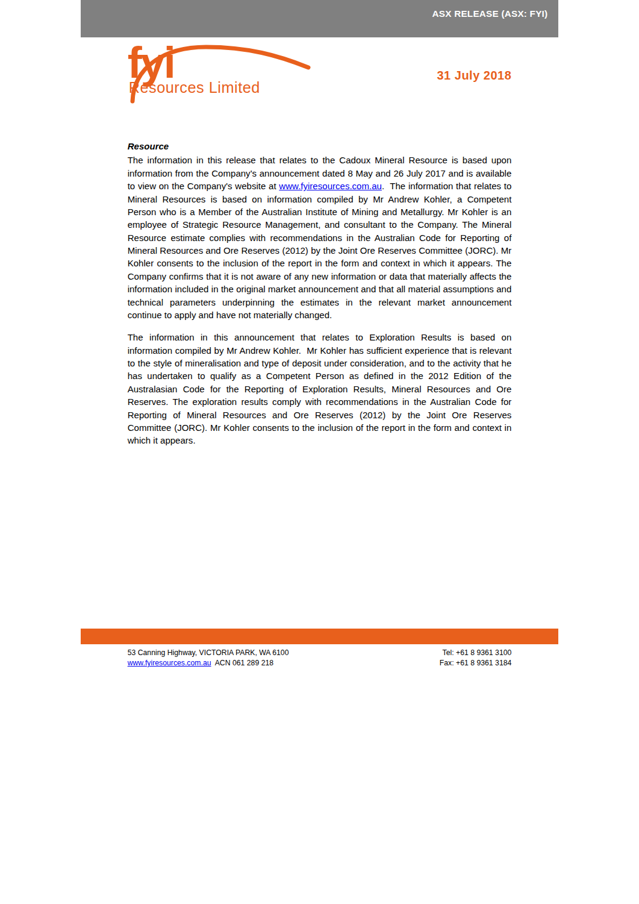ASX RELEASE (ASX: FYI)
fyi Resources Limited
31 July 2018
Resource
The information in this release that relates to the Cadoux Mineral Resource is based upon information from the Company's announcement dated 8 May and 26 July 2017 and is available to view on the Company's website at www.fyiresources.com.au. The information that relates to Mineral Resources is based on information compiled by Mr Andrew Kohler, a Competent Person who is a Member of the Australian Institute of Mining and Metallurgy. Mr Kohler is an employee of Strategic Resource Management, and consultant to the Company. The Mineral Resource estimate complies with recommendations in the Australian Code for Reporting of Mineral Resources and Ore Reserves (2012) by the Joint Ore Reserves Committee (JORC). Mr Kohler consents to the inclusion of the report in the form and context in which it appears. The Company confirms that it is not aware of any new information or data that materially affects the information included in the original market announcement and that all material assumptions and technical parameters underpinning the estimates in the relevant market announcement continue to apply and have not materially changed.
The information in this announcement that relates to Exploration Results is based on information compiled by Mr Andrew Kohler. Mr Kohler has sufficient experience that is relevant to the style of mineralisation and type of deposit under consideration, and to the activity that he has undertaken to qualify as a Competent Person as defined in the 2012 Edition of the Australasian Code for the Reporting of Exploration Results, Mineral Resources and Ore Reserves. The exploration results comply with recommendations in the Australian Code for Reporting of Mineral Resources and Ore Reserves (2012) by the Joint Ore Reserves Committee (JORC). Mr Kohler consents to the inclusion of the report in the form and context in which it appears.
53 Canning Highway, VICTORIA PARK, WA 6100
www.fyiresources.com.au ACN 061 289 218
Tel: +61 8 9361 3100
Fax: +61 8 9361 3184